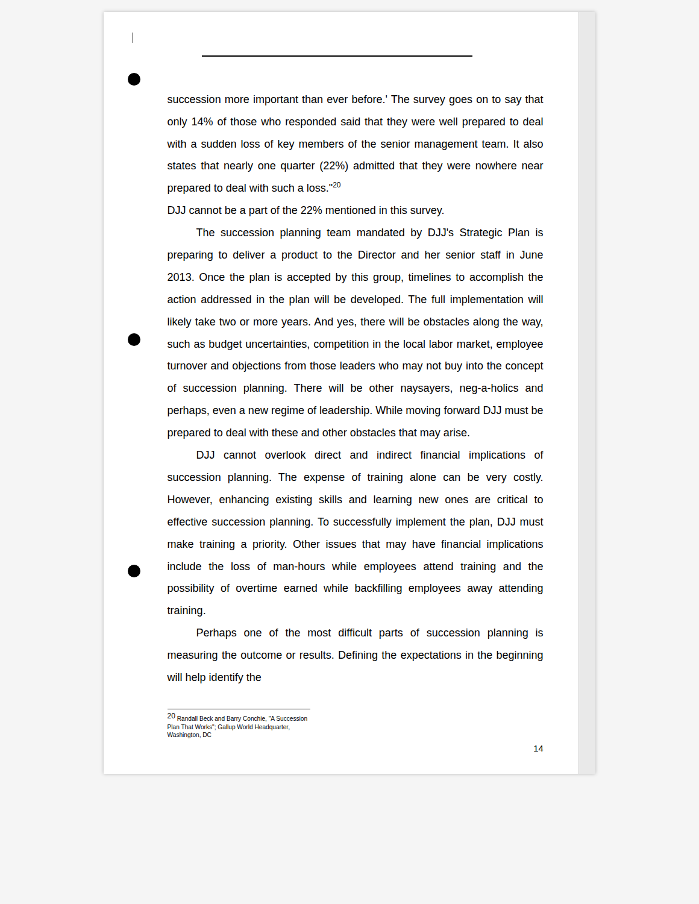succession more important than ever before.' The survey goes on to say that only 14% of those who responded said that they were well prepared to deal with a sudden loss of key members of the senior management team. It also states that nearly one quarter (22%) admitted that they were nowhere near prepared to deal with such a loss."20
DJJ cannot be a part of the 22% mentioned in this survey.
The succession planning team mandated by DJJ's Strategic Plan is preparing to deliver a product to the Director and her senior staff in June 2013. Once the plan is accepted by this group, timelines to accomplish the action addressed in the plan will be developed. The full implementation will likely take two or more years. And yes, there will be obstacles along the way, such as budget uncertainties, competition in the local labor market, employee turnover and objections from those leaders who may not buy into the concept of succession planning. There will be other naysayers, neg-a-holics and perhaps, even a new regime of leadership. While moving forward DJJ must be prepared to deal with these and other obstacles that may arise.
DJJ cannot overlook direct and indirect financial implications of succession planning. The expense of training alone can be very costly. However, enhancing existing skills and learning new ones are critical to effective succession planning. To successfully implement the plan, DJJ must make training a priority. Other issues that may have financial implications include the loss of man-hours while employees attend training and the possibility of overtime earned while backfilling employees away attending training.
Perhaps one of the most difficult parts of succession planning is measuring the outcome or results. Defining the expectations in the beginning will help identify the
20 Randall Beck and Barry Conchie, "A Succession Plan That Works"; Gallup World Headquarter, Washington, DC
14